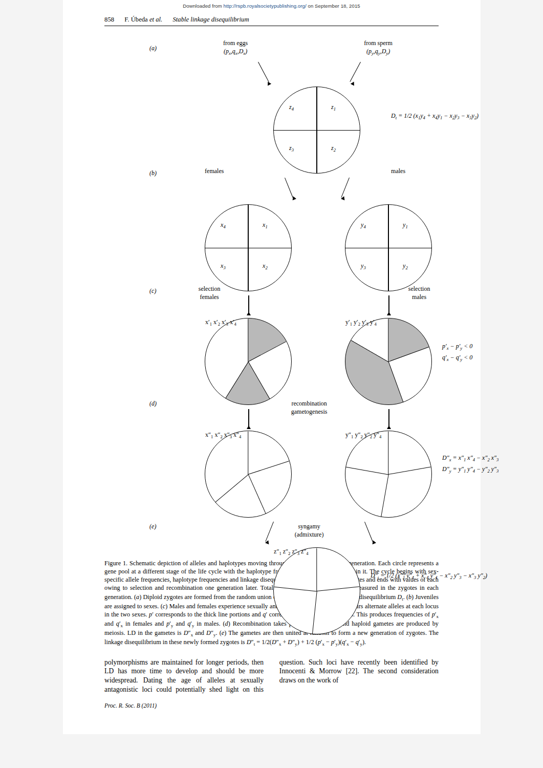Downloaded from http://rspb.royalsocietypublishing.org/ on September 18, 2015
858 F. Úbeda et al. Stable linkage disequilibrium
(a) from eggs
(px,qx,Dx) from sperm
(py,qy,Dy)
z4 z1 z3 z2
Dt = 1/2 (x1y4 + x4y1 − x2y3 − x3y2) (b) females males
x4 x1 x3 x2
y4 y1 y3 y2
(c) selection
females selection
males
x′1 x′2 x′3 x′4
y′1 y′2 y′3 y′4
p′x − p′y < 0 q′x − q′y < 0 (d) recombination
gametogenesis
x″1 x″2 x″3 x″4
y″1 y″2 y″2 y″4
D″x = x″1 x″4 − x″2 x″3 D″y = y″1 y″4 − y″2 y″3 (e) syngamy
(admixture)
z″1 z″2 z″3 z″4
D″t = 1/2 (x″1 y″4 + x″4 y″1 − x″2 y″3 − x″3 y″2)
Figure 1. Schematic depiction of alleles and haplotypes moving through a population over one generation. Each circle represents a gene pool at a different stage of the life cycle with the haplotype frequencies shown as areas within it. The cycle begins with sex-specific allele frequencies, haplotype frequencies and linkage disequilibrium values in parental gametes and ends with values of each owing to selection and recombination one generation later. Total linkage disequilibrium, Dt, is measured in the zygotes in each generation. (a) Diploid zygotes are formed from the random union of gametes and have total linkage disequilibrium Dt. (b) Juveniles are assigned to sexes. (c) Males and females experience sexually antagonistic selection, which favours alternate alleles at each locus in the two sexes. p′ corresponds to the thick line portions and q′ corresponds to the filled portions. This produces frequencies of p′x and q′x in females and p′y and q′y in males. (d) Recombination takes place between loci and haploid gametes are produced by meiosis. LD in the gametes is D″x and D″y. (e) The gametes are then united at random to form a new generation of zygotes. The linkage disequilibrium in these newly formed zygotes is D″t = 1/2(D″x + D″y) + 1/2 (p′x − p′y)(q′x − q′y).
polymorphisms are maintained for longer periods, then LD has more time to develop and should be more widespread. Dating the age of alleles at sexually antagonistic loci could potentially shed light on this question. Such loci have recently been identified by Innocenti & Morrow [22]. The second consideration draws on the work of
Proc. R. Soc. B (2011)